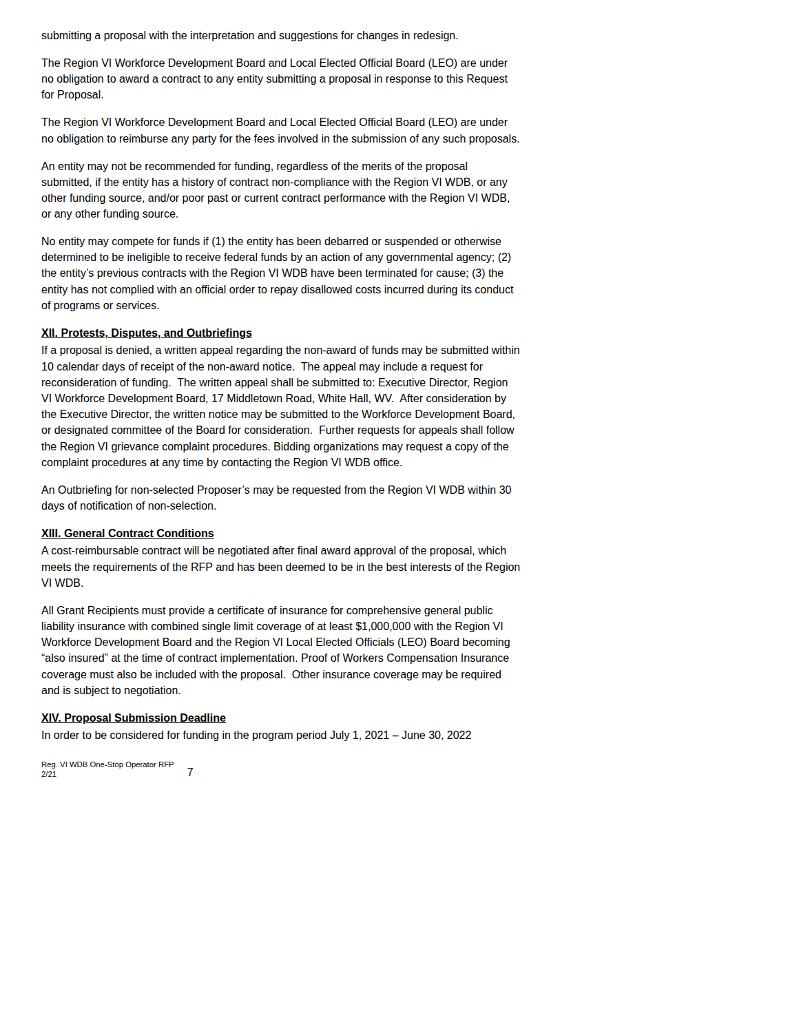submitting a proposal with the interpretation and suggestions for changes in redesign.
The Region VI Workforce Development Board and Local Elected Official Board (LEO) are under no obligation to award a contract to any entity submitting a proposal in response to this Request for Proposal.
The Region VI Workforce Development Board and Local Elected Official Board (LEO) are under no obligation to reimburse any party for the fees involved in the submission of any such proposals.
An entity may not be recommended for funding, regardless of the merits of the proposal submitted, if the entity has a history of contract non-compliance with the Region VI WDB, or any other funding source, and/or poor past or current contract performance with the Region VI WDB, or any other funding source.
No entity may compete for funds if (1) the entity has been debarred or suspended or otherwise determined to be ineligible to receive federal funds by an action of any governmental agency; (2) the entity’s previous contracts with the Region VI WDB have been terminated for cause; (3) the entity has not complied with an official order to repay disallowed costs incurred during its conduct of programs or services.
XII. Protests, Disputes, and Outbriefings
If a proposal is denied, a written appeal regarding the non-award of funds may be submitted within 10 calendar days of receipt of the non-award notice. The appeal may include a request for reconsideration of funding. The written appeal shall be submitted to: Executive Director, Region VI Workforce Development Board, 17 Middletown Road, White Hall, WV. After consideration by the Executive Director, the written notice may be submitted to the Workforce Development Board, or designated committee of the Board for consideration. Further requests for appeals shall follow the Region VI grievance complaint procedures. Bidding organizations may request a copy of the complaint procedures at any time by contacting the Region VI WDB office.
An Outbriefing for non-selected Proposer’s may be requested from the Region VI WDB within 30 days of notification of non-selection.
XIII. General Contract Conditions
A cost-reimbursable contract will be negotiated after final award approval of the proposal, which meets the requirements of the RFP and has been deemed to be in the best interests of the Region VI WDB.
All Grant Recipients must provide a certificate of insurance for comprehensive general public liability insurance with combined single limit coverage of at least $1,000,000 with the Region VI Workforce Development Board and the Region VI Local Elected Officials (LEO) Board becoming “also insured” at the time of contract implementation. Proof of Workers Compensation Insurance coverage must also be included with the proposal. Other insurance coverage may be required and is subject to negotiation.
XIV. Proposal Submission Deadline
In order to be considered for funding in the program period July 1, 2021 – June 30, 2022
Reg. VI WDB One-Stop Operator RFP
2/21
7